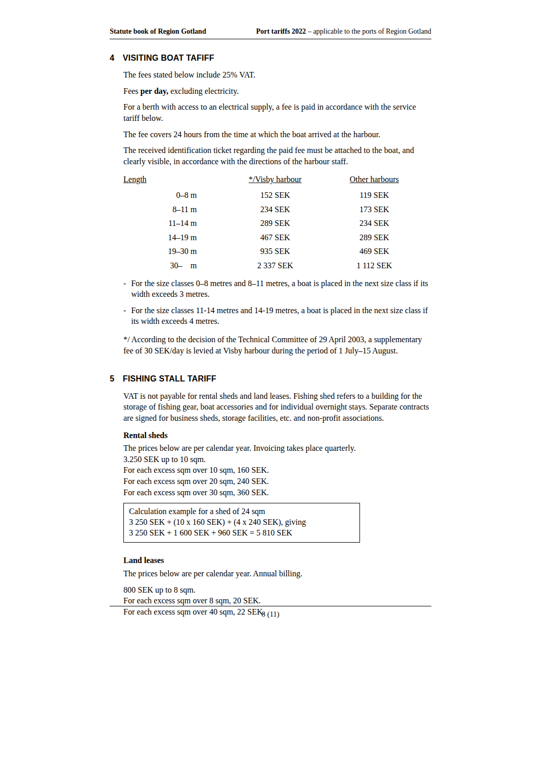Statute book of Region Gotland
Port tariffs 2022 – applicable to the ports of Region Gotland
4 VISITING BOAT TAFIFF
The fees stated below include 25% VAT.
Fees per day, excluding electricity.
For a berth with access to an electrical supply, a fee is paid in accordance with the service tariff below.
The fee covers 24 hours from the time at which the boat arrived at the harbour.
The received identification ticket regarding the paid fee must be attached to the boat, and clearly visible, in accordance with the directions of the harbour staff.
| Length | */ Visby harbour | Other harbours |
| --- | --- | --- |
| 0–8 m | 152 SEK | 119 SEK |
| 8–11 m | 234 SEK | 173 SEK |
| 11–14 m | 289 SEK | 234 SEK |
| 14–19 m | 467 SEK | 289 SEK |
| 19–30 m | 935 SEK | 469 SEK |
| 30– m | 2 337 SEK | 1 112 SEK |
For the size classes 0–8 metres and 8–11 metres, a boat is placed in the next size class if its width exceeds 3 metres.
For the size classes 11-14 metres and 14-19 metres, a boat is placed in the next size class if its width exceeds 4 metres.
*/ According to the decision of the Technical Committee of 29 April 2003, a supplementary fee of 30 SEK/day is levied at Visby harbour during the period of 1 July–15 August.
5 FISHING STALL TARIFF
VAT is not payable for rental sheds and land leases. Fishing shed refers to a building for the storage of fishing gear, boat accessories and for individual overnight stays. Separate contracts are signed for business sheds, storage facilities, etc. and non-profit associations.
Rental sheds
The prices below are per calendar year. Invoicing takes place quarterly.
3.250 SEK up to 10 sqm.
For each excess sqm over 10 sqm, 160 SEK.
For each excess sqm over 20 sqm, 240 SEK.
For each excess sqm over 30 sqm, 360 SEK.
Calculation example for a shed of 24 sqm
3 250 SEK + (10 x 160 SEK) + (4 x 240 SEK), giving
3 250 SEK + 1 600 SEK + 960 SEK = 5 810 SEK
Land leases
The prices below are per calendar year. Annual billing.
800 SEK up to 8 sqm.
For each excess sqm over 8 sqm, 20 SEK.
For each excess sqm over 40 sqm, 22 SEK.
8 (11)